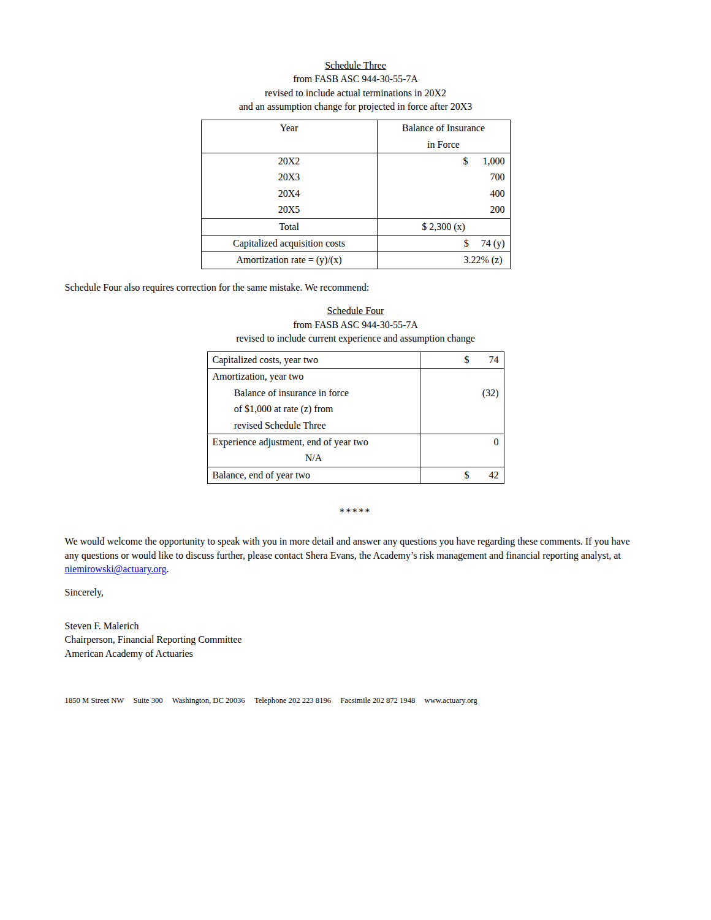Schedule Three
from FASB ASC 944-30-55-7A
revised to include actual terminations in 20X2
and an assumption change for projected in force after 20X3
| Year | Balance of Insurance |
| | in Force |
| 20X2 | $ 1,000 |
| 20X3 | 700 |
| 20X4 | 400 |
| 20X5 | 200 |
| Total | $ 2,300 (x) |
| Capitalized acquisition costs | $ 74 (y) |
| Amortization rate = (y)/(x) | 3.22% (z) |
Schedule Four also requires correction for the same mistake. We recommend:
Schedule Four
from FASB ASC 944-30-55-7A
revised to include current experience and assumption change
| Capitalized costs, year two | $ 74 |
| Amortization, year two | |
| Balance of insurance in force | (32) |
| of $1,000 at rate (z) from | |
| revised Schedule Three | |
| Experience adjustment, end of year two | 0 |
| N/A | |
| Balance, end of year two | $ 42 |
*****
We would welcome the opportunity to speak with you in more detail and answer any questions you have regarding these comments. If you have any questions or would like to discuss further, please contact Shera Evans, the Academy’s risk management and financial reporting analyst, at niemirowski@actuary.org.
Sincerely,
Steven F. Malerich
Chairperson, Financial Reporting Committee
American Academy of Actuaries
1850 M Street NW Suite 300 Washington, DC 20036 Telephone 202 223 8196 Facsimile 202 872 1948 www.actuary.org